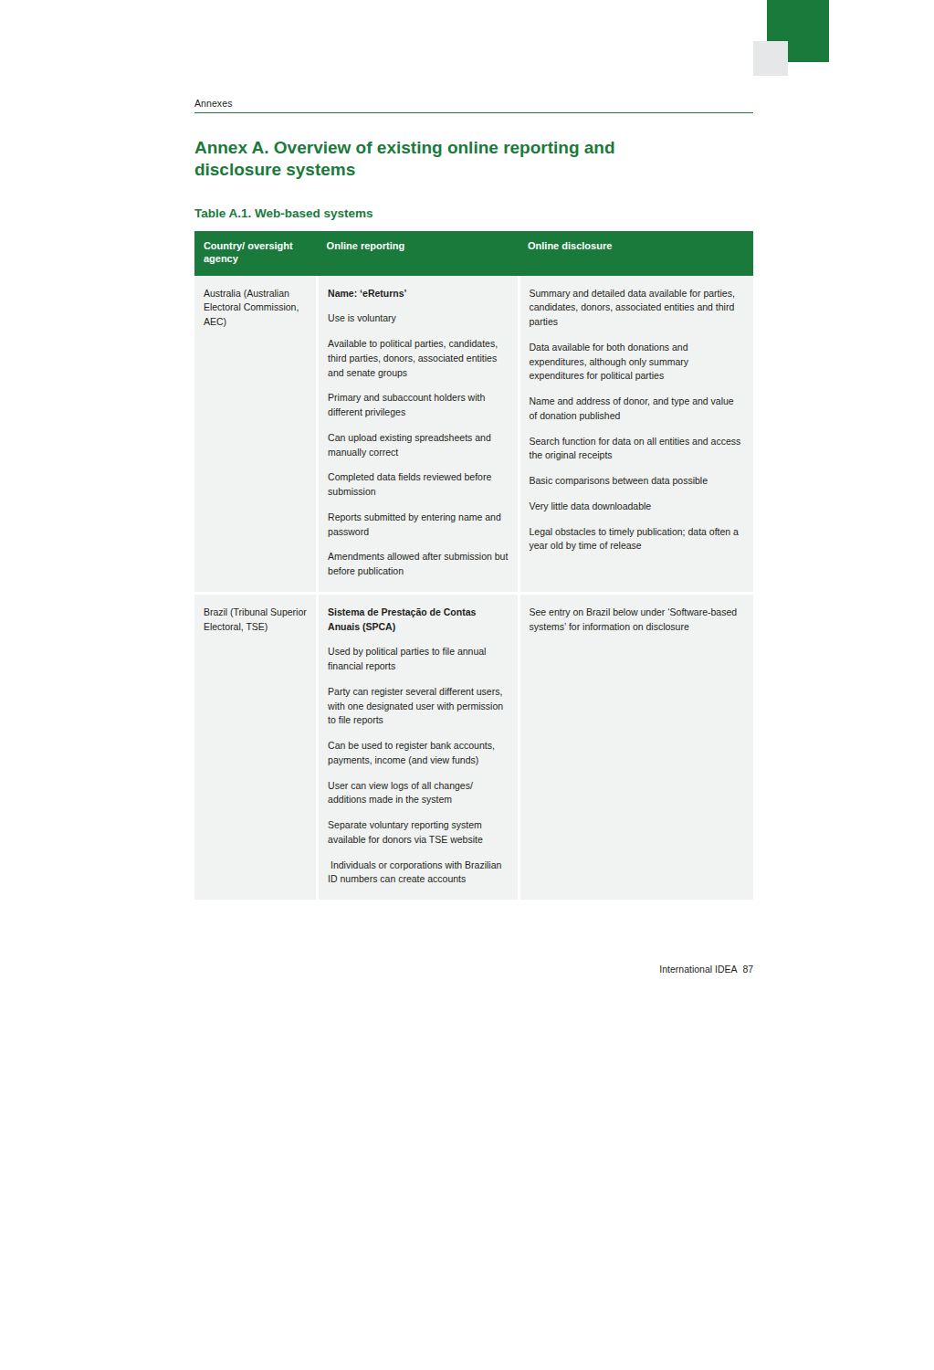Annexes
Annex A. Overview of existing online reporting and disclosure systems
Table A.1. Web-based systems
| Country/ oversight agency | Online reporting | Online disclosure |
| --- | --- | --- |
| Australia (Australian Electoral Commission, AEC) | Name: ‘eReturns’ Use is voluntary Available to political parties, candidates, third parties, donors, associated entities and senate groups Primary and subaccount holders with different privileges Can upload existing spreadsheets and manually correct Completed data fields reviewed before submission Reports submitted by entering name and password Amendments allowed after submission but before publication | Summary and detailed data available for parties, candidates, donors, associated entities and third parties Data available for both donations and expenditures, although only summary expenditures for political parties Name and address of donor, and type and value of donation published Search function for data on all entities and access the original receipts Basic comparisons between data possible Very little data downloadable Legal obstacles to timely publication; data often a year old by time of release |
| Brazil (Tribunal Superior Electoral, TSE) | Sistema de Prestação de Contas Anuais (SPCA) Used by political parties to file annual financial reports Party can register several different users, with one designated user with permission to file reports Can be used to register bank accounts, payments, income (and view funds) User can view logs of all changes/ additions made in the system Separate voluntary reporting system available for donors via TSE website Individuals or corporations with Brazilian ID numbers can create accounts | See entry on Brazil below under ‘Software-based systems’ for information on disclosure |
International IDEA87